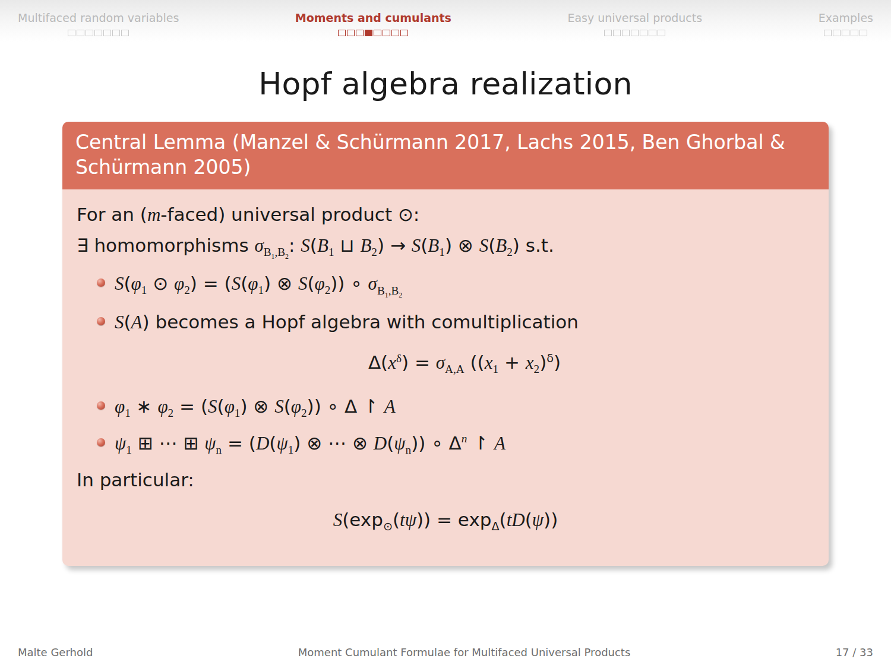Multifaced random variables
Moments and cumulants
Easy universal products
Examples
Hopf algebra realization
Central Lemma (Manzel & Schürmann 2017, Lachs 2015, Ben Ghorbal & Schürmann 2005)
For an (m-faced) universal product ⊙:
∃ homomorphisms σB1,B2: S(B1 ⊔ B2) → S(B1) ⊗ S(B2) s.t.
S(φ1 ⊙ φ2) = (S(φ1) ⊗ S(φ2)) ∘ σB1,B2
S(A) becomes a Hopf algebra with comultiplication
Δ(xδ) = σA,A ((x1 + x2)δ)
φ1 ∗ φ2 = (S(φ1) ⊗ S(φ2)) ∘ Δ ↾ A
ψ1 ⊞ ⋯ ⊞ ψn = (D(ψ1) ⊗ ⋯ ⊗ D(ψn)) ∘ Δn ↾ A
In particular:
S(exp⊙(tψ)) = expΔ(tD(ψ))
Malte Gerhold
Moment Cumulant Formulae for Multifaced Universal Products
17 / 33